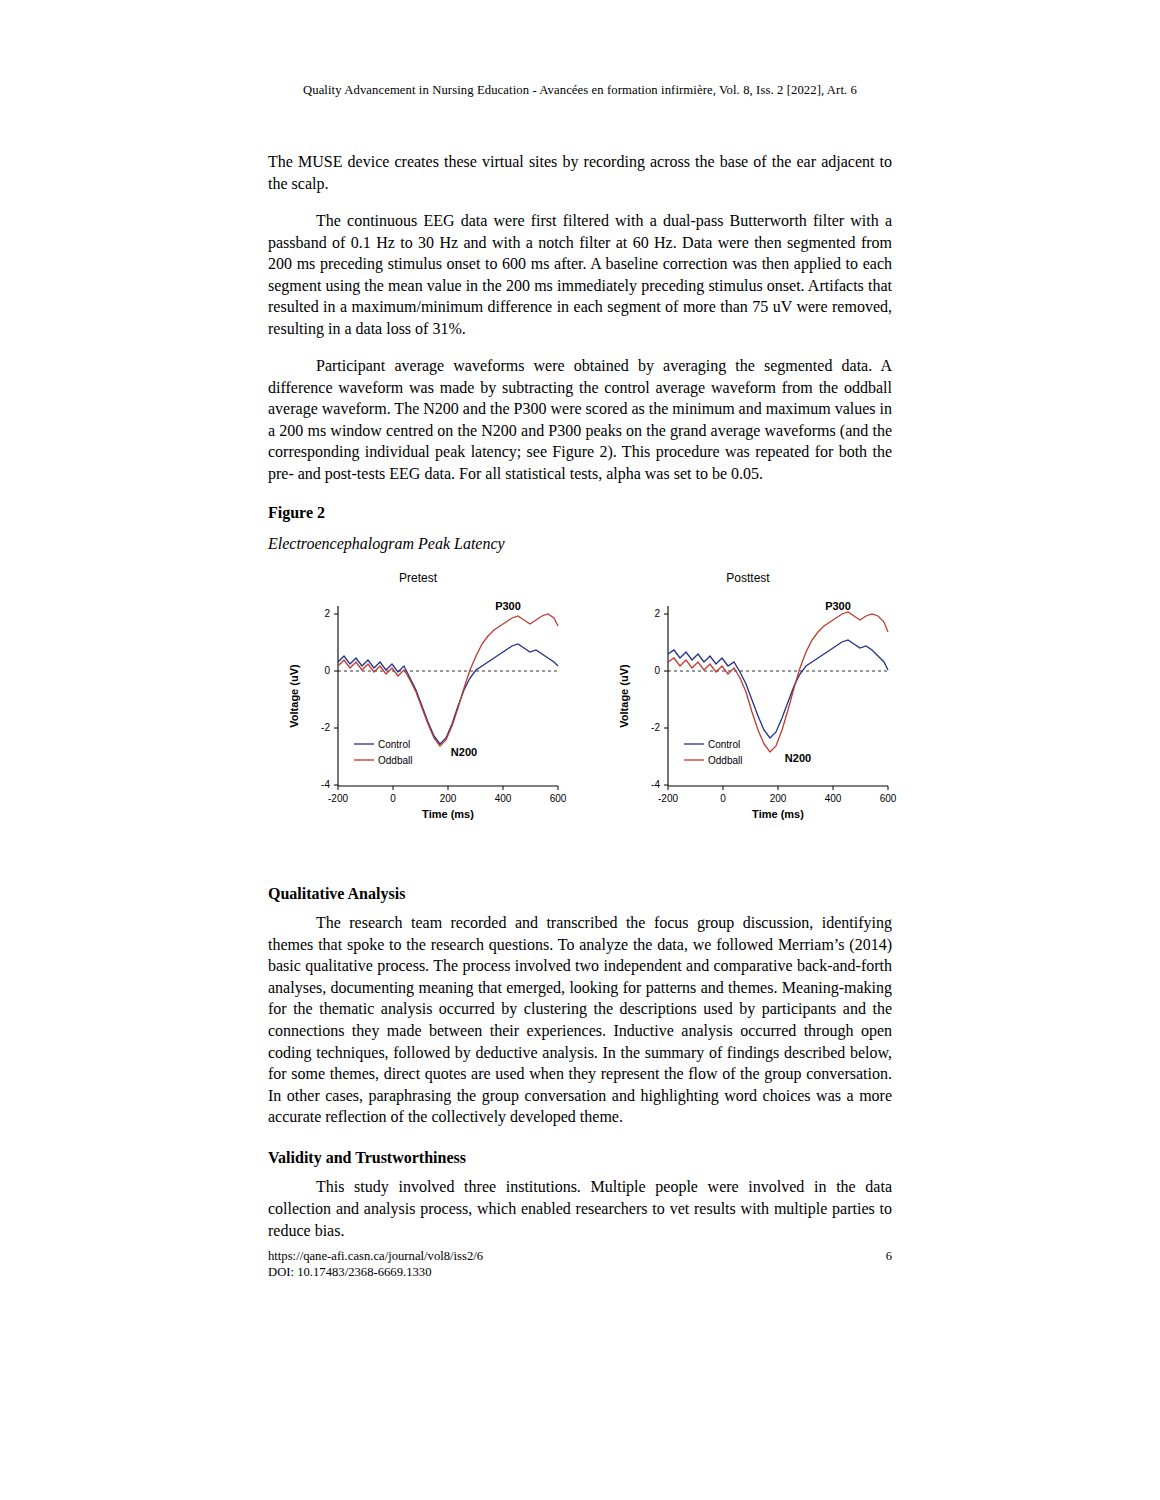Quality Advancement in Nursing Education - Avancées en formation infirmière, Vol. 8, Iss. 2 [2022], Art. 6
The MUSE device creates these virtual sites by recording across the base of the ear adjacent to the scalp.
The continuous EEG data were first filtered with a dual-pass Butterworth filter with a passband of 0.1 Hz to 30 Hz and with a notch filter at 60 Hz. Data were then segmented from 200 ms preceding stimulus onset to 600 ms after. A baseline correction was then applied to each segment using the mean value in the 200 ms immediately preceding stimulus onset. Artifacts that resulted in a maximum/minimum difference in each segment of more than 75 uV were removed, resulting in a data loss of 31%.
Participant average waveforms were obtained by averaging the segmented data. A difference waveform was made by subtracting the control average waveform from the oddball average waveform. The N200 and the P300 were scored as the minimum and maximum values in a 200 ms window centred on the N200 and P300 peaks on the grand average waveforms (and the corresponding individual peak latency; see Figure 2). This procedure was repeated for both the pre- and post-tests EEG data. For all statistical tests, alpha was set to be 0.05.
Figure 2
Electroencephalogram Peak Latency
Pretest 2 0 -2 -4 -200 0 200 400 600 Voltage (uV) Time (ms) P300 N200 Control Oddball Posttest 2 0 -2 -4 -200 0 200 400 600 Voltage (uV) Time (ms) P300 N200 Control Oddball
Qualitative Analysis
The research team recorded and transcribed the focus group discussion, identifying themes that spoke to the research questions. To analyze the data, we followed Merriam’s (2014) basic qualitative process. The process involved two independent and comparative back-and-forth analyses, documenting meaning that emerged, looking for patterns and themes. Meaning-making for the thematic analysis occurred by clustering the descriptions used by participants and the connections they made between their experiences. Inductive analysis occurred through open coding techniques, followed by deductive analysis. In the summary of findings described below, for some themes, direct quotes are used when they represent the flow of the group conversation. In other cases, paraphrasing the group conversation and highlighting word choices was a more accurate reflection of the collectively developed theme.
Validity and Trustworthiness
This study involved three institutions. Multiple people were involved in the data collection and analysis process, which enabled researchers to vet results with multiple parties to reduce bias.
https://qane-afi.casn.ca/journal/vol8/iss2/6
DOI: 10.17483/2368-6669.1330
6